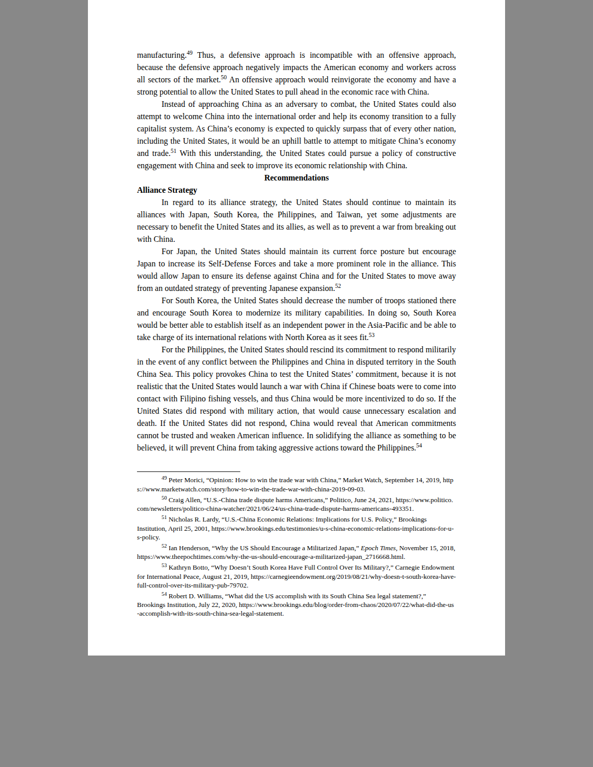manufacturing.49 Thus, a defensive approach is incompatible with an offensive approach, because the defensive approach negatively impacts the American economy and workers across all sectors of the market.50 An offensive approach would reinvigorate the economy and have a strong potential to allow the United States to pull ahead in the economic race with China.
Instead of approaching China as an adversary to combat, the United States could also attempt to welcome China into the international order and help its economy transition to a fully capitalist system. As China’s economy is expected to quickly surpass that of every other nation, including the United States, it would be an uphill battle to attempt to mitigate China’s economy and trade.51 With this understanding, the United States could pursue a policy of constructive engagement with China and seek to improve its economic relationship with China.
Recommendations
Alliance Strategy
In regard to its alliance strategy, the United States should continue to maintain its alliances with Japan, South Korea, the Philippines, and Taiwan, yet some adjustments are necessary to benefit the United States and its allies, as well as to prevent a war from breaking out with China.
For Japan, the United States should maintain its current force posture but encourage Japan to increase its Self-Defense Forces and take a more prominent role in the alliance. This would allow Japan to ensure its defense against China and for the United States to move away from an outdated strategy of preventing Japanese expansion.52
For South Korea, the United States should decrease the number of troops stationed there and encourage South Korea to modernize its military capabilities. In doing so, South Korea would be better able to establish itself as an independent power in the Asia-Pacific and be able to take charge of its international relations with North Korea as it sees fit.53
For the Philippines, the United States should rescind its commitment to respond militarily in the event of any conflict between the Philippines and China in disputed territory in the South China Sea. This policy provokes China to test the United States’ commitment, because it is not realistic that the United States would launch a war with China if Chinese boats were to come into contact with Filipino fishing vessels, and thus China would be more incentivized to do so. If the United States did respond with military action, that would cause unnecessary escalation and death. If the United States did not respond, China would reveal that American commitments cannot be trusted and weaken American influence. In solidifying the alliance as something to be believed, it will prevent China from taking aggressive actions toward the Philippines.54
49 Peter Morici, “Opinion: How to win the trade war with China,” Market Watch, September 14, 2019, https://www.marketwatch.com/story/how-to-win-the-trade-war-with-china-2019-09-03.
50 Craig Allen, “U.S.-China trade dispute harms Americans,” Politico, June 24, 2021, https://www.politico.com/newsletters/politico-china-watcher/2021/06/24/us-china-trade-dispute-harms-americans-493351.
51 Nicholas R. Lardy, “U.S.-China Economic Relations: Implications for U.S. Policy,” Brookings Institution, April 25, 2001, https://www.brookings.edu/testimonies/u-s-china-economic-relations-implications-for-u-s-policy.
52 Ian Henderson, “Why the US Should Encourage a Militarized Japan,” Epoch Times, November 15, 2018, https://www.theepochtimes.com/why-the-us-should-encourage-a-militarized-japan_2716668.html.
53 Kathryn Botto, “Why Doesn’t South Korea Have Full Control Over Its Military?,” Carnegie Endowment for International Peace, August 21, 2019, https://carnegieendowment.org/2019/08/21/why-doesn-t-south-korea-have-full-control-over-its-military-pub-79702.
54 Robert D. Williams, “What did the US accomplish with its South China Sea legal statement?,” Brookings Institution, July 22, 2020, https://www.brookings.edu/blog/order-from-chaos/2020/07/22/what-did-the-us-accomplish-with-its-south-china-sea-legal-statement.